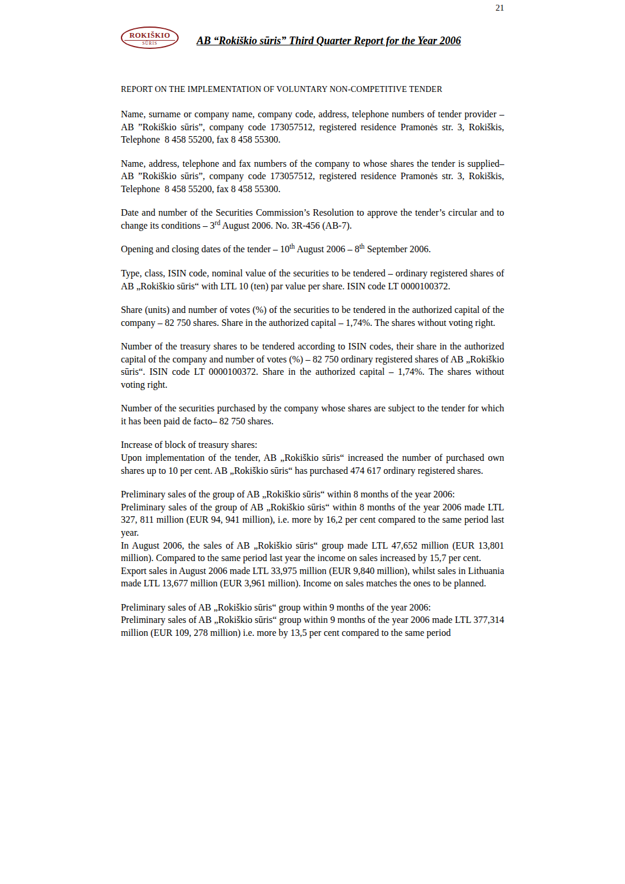21
ROKIŠKIO SŪRIS
AB “Rokiškio sūris” Third Quarter Report for the Year 2006
Report on the implementation of voluntary non-competitive tender
Name, surname or company name, company code, address, telephone numbers of tender provider – AB ”Rokiškio sūris”, company code 173057512, registered residence Pramonės str. 3, Rokiškis, Telephone 8 458 55200, fax 8 458 55300.
Name, address, telephone and fax numbers of the company to whose shares the tender is supplied– AB ”Rokiškio sūris”, company code 173057512, registered residence Pramonės str. 3, Rokiškis, Telephone 8 458 55200, fax 8 458 55300.
Date and number of the Securities Commission’s Resolution to approve the tender’s circular and to change its conditions – 3rd August 2006. No. 3R-456 (AB-7).
Opening and closing dates of the tender – 10th August 2006 – 8th September 2006.
Type, class, ISIN code, nominal value of the securities to be tendered – ordinary registered shares of AB „Rokiškio sūris“ with LTL 10 (ten) par value per share. ISIN code LT 0000100372.
Share (units) and number of votes (%) of the securities to be tendered in the authorized capital of the company – 82 750 shares. Share in the authorized capital – 1,74%. The shares without voting right.
Number of the treasury shares to be tendered according to ISIN codes, their share in the authorized capital of the company and number of votes (%) – 82 750 ordinary registered shares of AB „Rokiškio sūris“. ISIN code LT 0000100372. Share in the authorized capital – 1,74%. The shares without voting right.
Number of the securities purchased by the company whose shares are subject to the tender for which it has been paid de facto– 82 750 shares.
Increase of block of treasury shares:
Upon implementation of the tender, AB „Rokiškio sūris“ increased the number of purchased own shares up to 10 per cent. AB „Rokiškio sūris“ has purchased 474 617 ordinary registered shares.
Preliminary sales of the group of AB „Rokiškio sūris“ within 8 months of the year 2006:
Preliminary sales of the group of AB „Rokiškio sūris“ within 8 months of the year 2006 made LTL 327, 811 million (EUR 94, 941 million), i.e. more by 16,2 per cent compared to the same period last year.
In August 2006, the sales of AB „Rokiškio sūris“ group made LTL 47,652 million (EUR 13,801 million). Compared to the same period last year the income on sales increased by 15,7 per cent.
Export sales in August 2006 made LTL 33,975 million (EUR 9,840 million), whilst sales in Lithuania made LTL 13,677 million (EUR 3,961 million). Income on sales matches the ones to be planned.
Preliminary sales of AB „Rokiškio sūris“ group within 9 months of the year 2006:
Preliminary sales of AB „Rokiškio sūris“ group within 9 months of the year 2006 made LTL 377,314 million (EUR 109, 278 million) i.e. more by 13,5 per cent compared to the same period